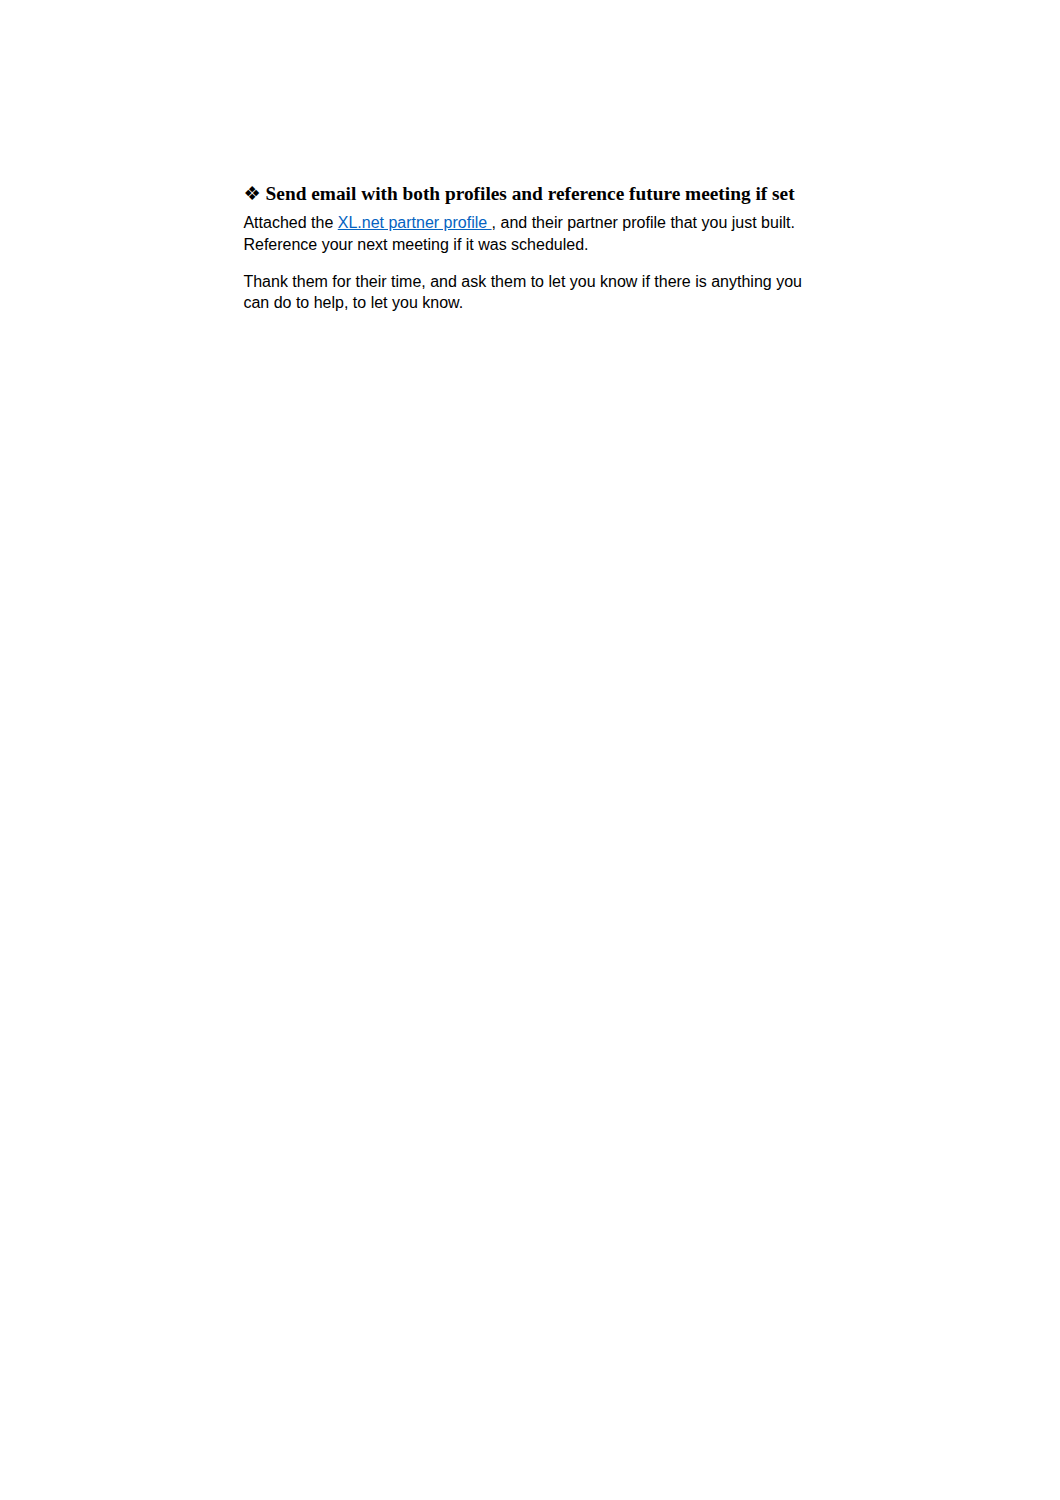❖ Send email with both profiles and reference future meeting if set
Attached the XL.net partner profile , and their partner profile that you just built. Reference your next meeting if it was scheduled.
Thank them for their time, and ask them to let you know if there is anything you can do to help, to let you know.